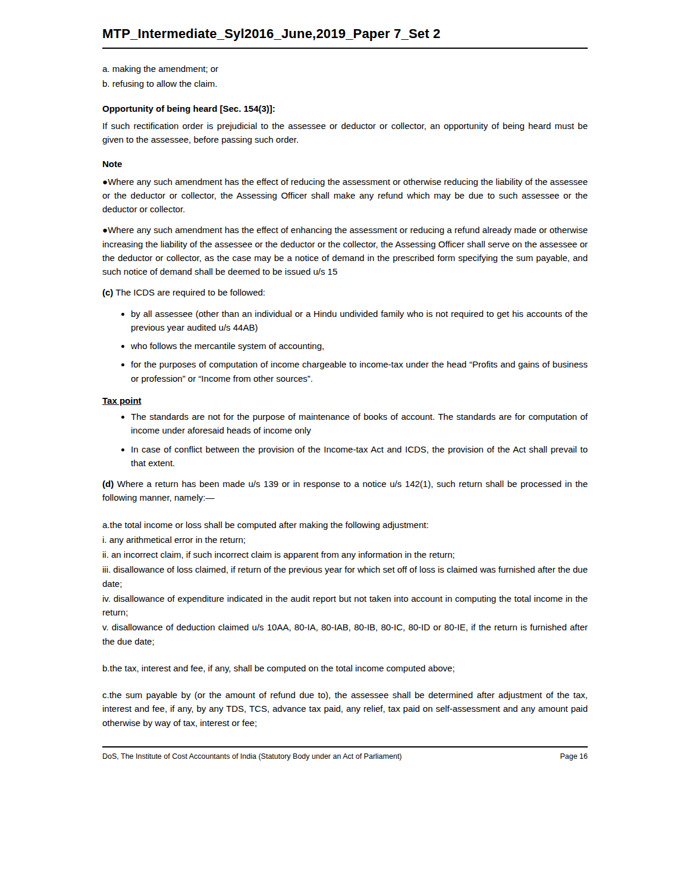MTP_Intermediate_Syl2016_June,2019_Paper 7_Set 2
a. making the amendment; or
b. refusing to allow the claim.
Opportunity of being heard [Sec. 154(3)]:
If such rectification order is prejudicial to the assessee or deductor or collector, an opportunity of being heard must be given to the assessee, before passing such order.
Note
●Where any such amendment has the effect of reducing the assessment or otherwise reducing the liability of the assessee or the deductor or collector, the Assessing Officer shall make any refund which may be due to such assessee or the deductor or collector.
●Where any such amendment has the effect of enhancing the assessment or reducing a refund already made or otherwise increasing the liability of the assessee or the deductor or the collector, the Assessing Officer shall serve on the assessee or the deductor or collector, as the case may be a notice of demand in the prescribed form specifying the sum payable, and such notice of demand shall be deemed to be issued u/s 15
(c) The ICDS are required to be followed:
by all assessee (other than an individual or a Hindu undivided family who is not required to get his accounts of the previous year audited u/s 44AB)
who follows the mercantile system of accounting,
for the purposes of computation of income chargeable to income-tax under the head “Profits and gains of business or profession” or “Income from other sources”.
Tax point
The standards are not for the purpose of maintenance of books of account. The standards are for computation of income under aforesaid heads of income only
In case of conflict between the provision of the Income-tax Act and ICDS, the provision of the Act shall prevail to that extent.
(d) Where a return has been made u/s 139 or in response to a notice u/s 142(1), such return shall be processed in the following manner, namely:—
a.the total income or loss shall be computed after making the following adjustment:
i. any arithmetical error in the return;
ii. an incorrect claim, if such incorrect claim is apparent from any information in the return;
iii. disallowance of loss claimed, if return of the previous year for which set off of loss is claimed was furnished after the due date;
iv. disallowance of expenditure indicated in the audit report but not taken into account in computing the total income in the return;
v. disallowance of deduction claimed u/s 10AA, 80-IA, 80-IAB, 80-IB, 80-IC, 80-ID or 80-IE, if the return is furnished after the due date;
b.the tax, interest and fee, if any, shall be computed on the total income computed above;
c.the sum payable by (or the amount of refund due to), the assessee shall be determined after adjustment of the tax, interest and fee, if any, by any TDS, TCS, advance tax paid, any relief, tax paid on self-assessment and any amount paid otherwise by way of tax, interest or fee;
DoS, The Institute of Cost Accountants of India (Statutory Body under an Act of Parliament) Page 16